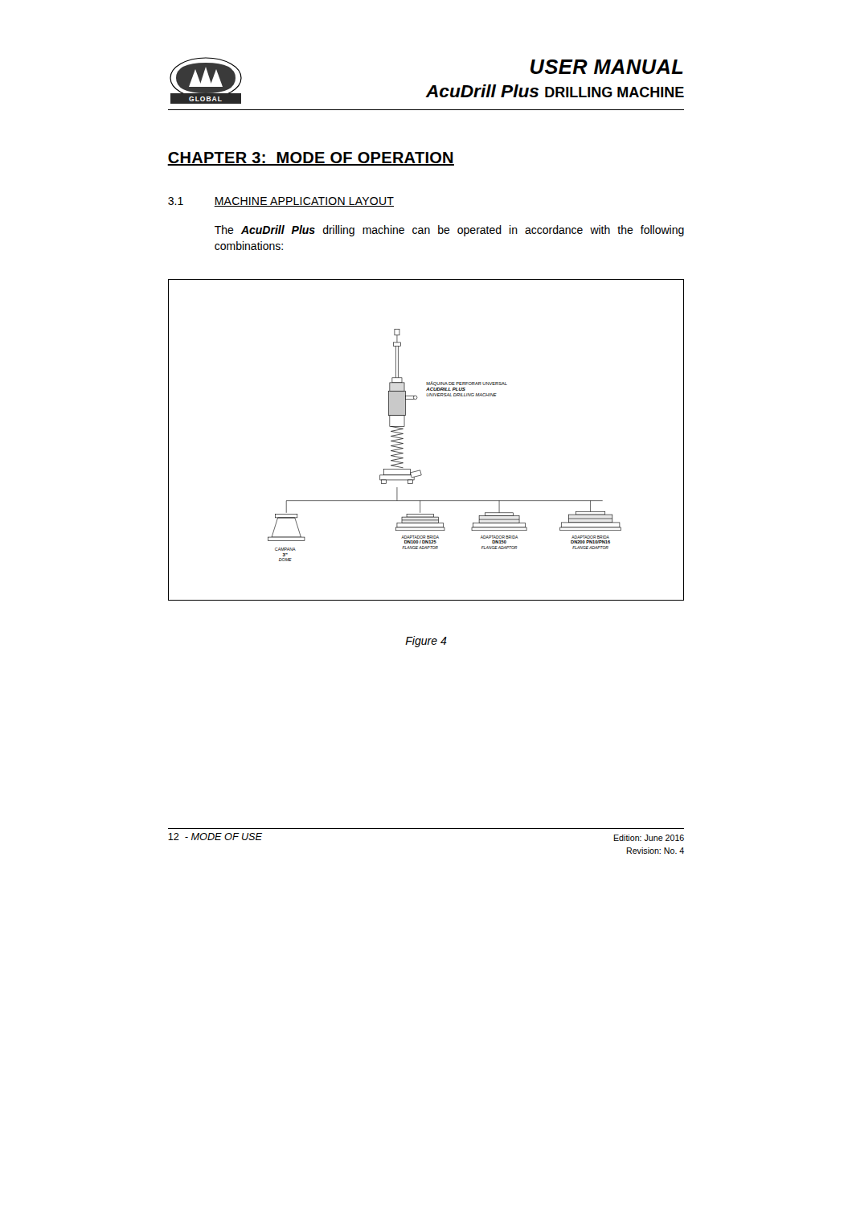GLOBAL
USER MANUAL
AcuDrill Plus DRILLING MACHINE
CHAPTER 3: MODE OF OPERATION
3.1
MACHINE APPLICATION LAYOUT
The AcuDrill Plus drilling machine can be operated in accordance with the following combinations:
MÁQUINA DE PERFORAR UNVERSAL ACUDRILL PLUS UNIVERSAL DRILLING MACHINE CAMPANA 3" DOME ADAPTADOR BRIDA DN100 / DN125 FLANGE ADAPTOR ADAPTADOR BRIDA DN150 FLANGE ADAPTOR ADAPTADOR BRIDA DN200 PN10/PN16 FLANGE ADAPTOR
Figure 4
12 - MODE OF USE
Edition: June 2016
Revision: No. 4